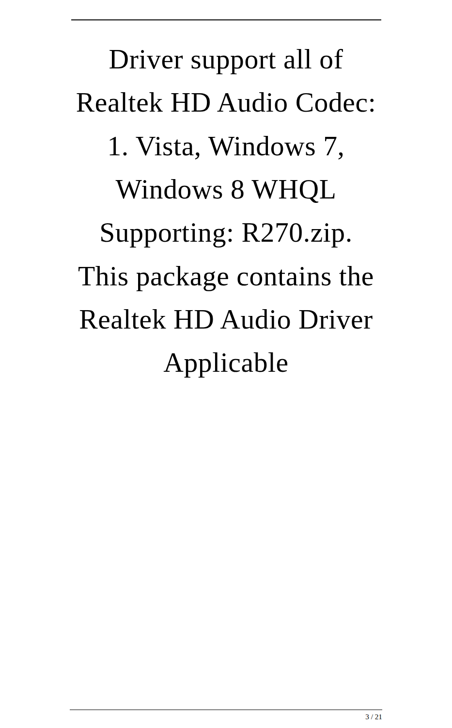Driver support all of Realtek HD Audio Codec: 1. Vista, Windows 7, Windows 8 WHQL Supporting: R270.zip. This package contains the Realtek HD Audio Driver Applicable
3 / 21